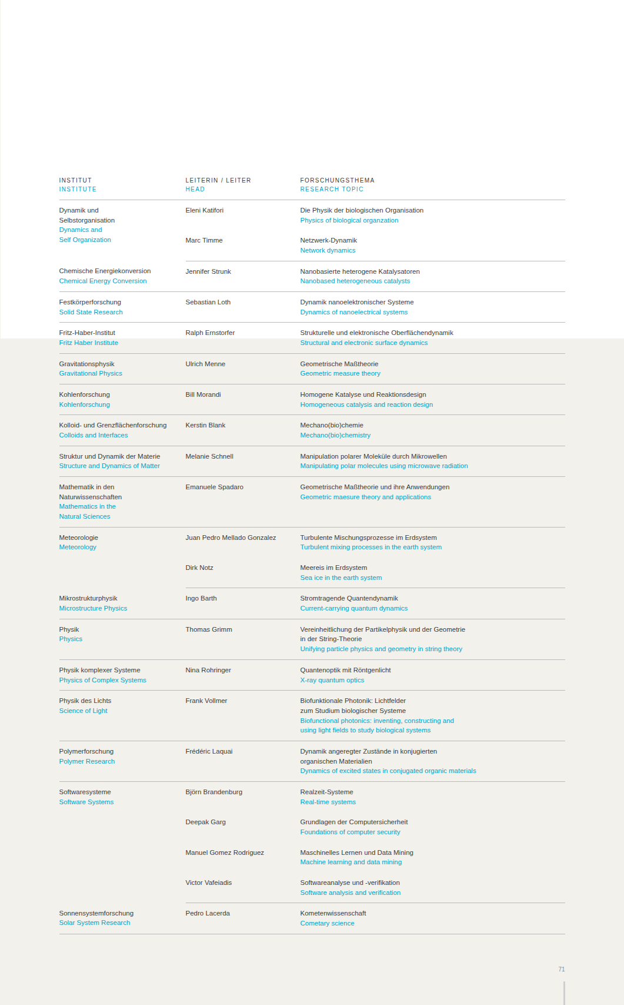| Institut Institute | Leiterin / Leiter Head | Forschungsthema Research topic |
| --- | --- | --- |
| Dynamik und Selbstorganisation Dynamics and Self Organization | Eleni Katifori | Die Physik der biologischen Organisation Physics of biological organzation |
| Marc Timme | Netzwerk-Dynamik Network dynamics |
| Chemische Energiekonversion Chemical Energy Conversion | Jennifer Strunk | Nanobasierte heterogene Katalysatoren Nanobased heterogeneous catalysts |
| Festkörperforschung Solid State Research | Sebastian Loth | Dynamik nanoelektronischer Systeme Dynamics of nanoelectrical systems |
| Fritz-Haber-Institut Fritz Haber Institute | Ralph Ernstorfer | Strukturelle und elektronische Oberflächendynamik Structural and electronic surface dynamics |
| Gravitationsphysik Gravitational Physics | Ulrich Menne | Geometrische Maßtheorie Geometric measure theory |
| Kohlenforschung Kohlenforschung | Bill Morandi | Homogene Katalyse und Reaktionsdesign Homogeneous catalysis and reaction design |
| Kolloid- und Grenzflächenforschung Colloids and Interfaces | Kerstin Blank | Mechano(bio)chemie Mechano(bio)chemistry |
| Struktur und Dynamik der Materie Structure and Dynamics of Matter | Melanie Schnell | Manipulation polarer Moleküle durch Mikrowellen Manipulating polar molecules using microwave radiation |
| Mathematik in den Naturwissenschaften Mathematics in the Natural Sciences | Emanuele Spadaro | Geometrische Maßtheorie und ihre Anwendungen Geometric maesure theory and applications |
| Meteorologie Meteorology | Juan Pedro Mellado Gonzalez | Turbulente Mischungsprozesse im Erdsystem Turbulent mixing processes in the earth system |
| Dirk Notz | Meereis im Erdsystem Sea ice in the earth system |
| Mikrostrukturphysik Microstructure Physics | Ingo Barth | Stromtragende Quantendynamik Current-carrying quantum dynamics |
| Physik Physics | Thomas Grimm | Vereinheitlichung der Partikelphysik und der Geometrie in der String-Theorie Unifying particle physics and geometry in string theory |
| Physik komplexer Systeme Physics of Complex Systems | Nina Rohringer | Quantenoptik mit Röntgenlicht X-ray quantum optics |
| Physik des Lichts Science of Light | Frank Vollmer | Biofunktionale Photonik: Lichtfelder zum Studium biologischer Systeme Biofunctional photonics: inventing, constructing and using light fields to study biological systems |
| Polymerforschung Polymer Research | Frédéric Laquai | Dynamik angeregter Zustände in konjugierten organischen Materialien Dynamics of excited states in conjugated organic materials |
| Softwaresysteme Software Systems | Björn Brandenburg | Realzeit-Systeme Real-time systems |
| Deepak Garg | Grundlagen der Computersicherheit Foundations of computer security |
| Manuel Gomez Rodriguez | Maschinelles Lernen und Data Mining Machine learning and data mining |
| Victor Vafeiadis | Softwareanalyse und -verifikation Software analysis and verification |
| Sonnensystemforschung Solar System Research | Pedro Lacerda | Kometenwissenschaft Cometary science |
71